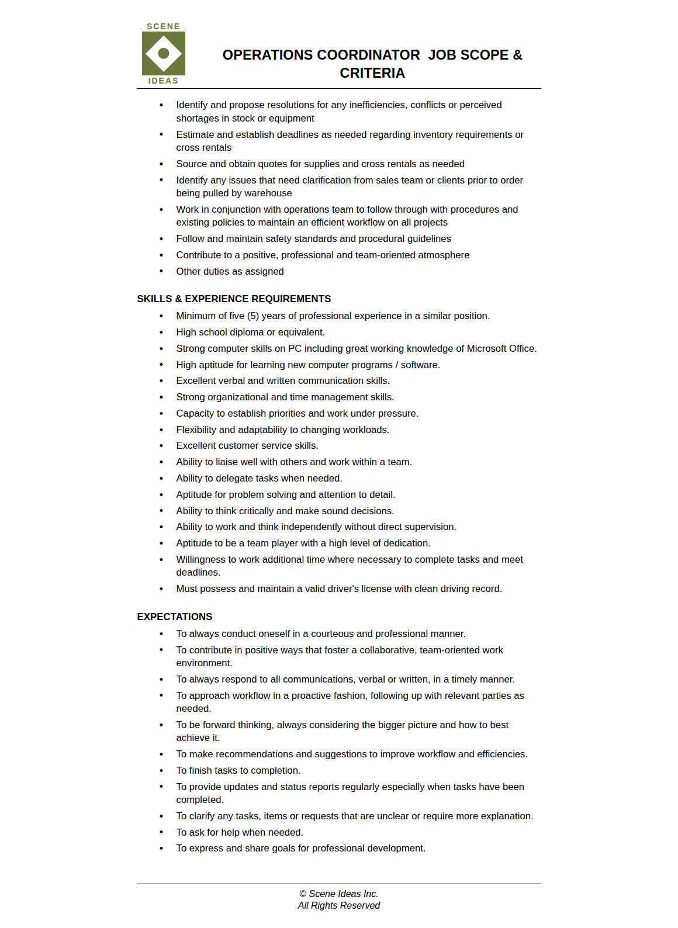SCENE
IDEAS
OPERATIONS COORDINATOR JOB SCOPE & CRITERIA
Identify and propose resolutions for any inefficiencies, conflicts or perceived shortages in stock or equipment
Estimate and establish deadlines as needed regarding inventory requirements or cross rentals
Source and obtain quotes for supplies and cross rentals as needed
Identify any issues that need clarification from sales team or clients prior to order being pulled by warehouse
Work in conjunction with operations team to follow through with procedures and existing policies to maintain an efficient workflow on all projects
Follow and maintain safety standards and procedural guidelines
Contribute to a positive, professional and team-oriented atmosphere
Other duties as assigned
SKILLS & EXPERIENCE REQUIREMENTS
Minimum of five (5) years of professional experience in a similar position.
High school diploma or equivalent.
Strong computer skills on PC including great working knowledge of Microsoft Office.
High aptitude for learning new computer programs / software.
Excellent verbal and written communication skills.
Strong organizational and time management skills.
Capacity to establish priorities and work under pressure.
Flexibility and adaptability to changing workloads.
Excellent customer service skills.
Ability to liaise well with others and work within a team.
Ability to delegate tasks when needed.
Aptitude for problem solving and attention to detail.
Ability to think critically and make sound decisions.
Ability to work and think independently without direct supervision.
Aptitude to be a team player with a high level of dedication.
Willingness to work additional time where necessary to complete tasks and meet deadlines.
Must possess and maintain a valid driver's license with clean driving record.
EXPECTATIONS
To always conduct oneself in a courteous and professional manner.
To contribute in positive ways that foster a collaborative, team-oriented work environment.
To always respond to all communications, verbal or written, in a timely manner.
To approach workflow in a proactive fashion, following up with relevant parties as needed.
To be forward thinking, always considering the bigger picture and how to best achieve it.
To make recommendations and suggestions to improve workflow and efficiencies.
To finish tasks to completion.
To provide updates and status reports regularly especially when tasks have been completed.
To clarify any tasks, items or requests that are unclear or require more explanation.
To ask for help when needed.
To express and share goals for professional development.
© Scene Ideas Inc.
All Rights Reserved